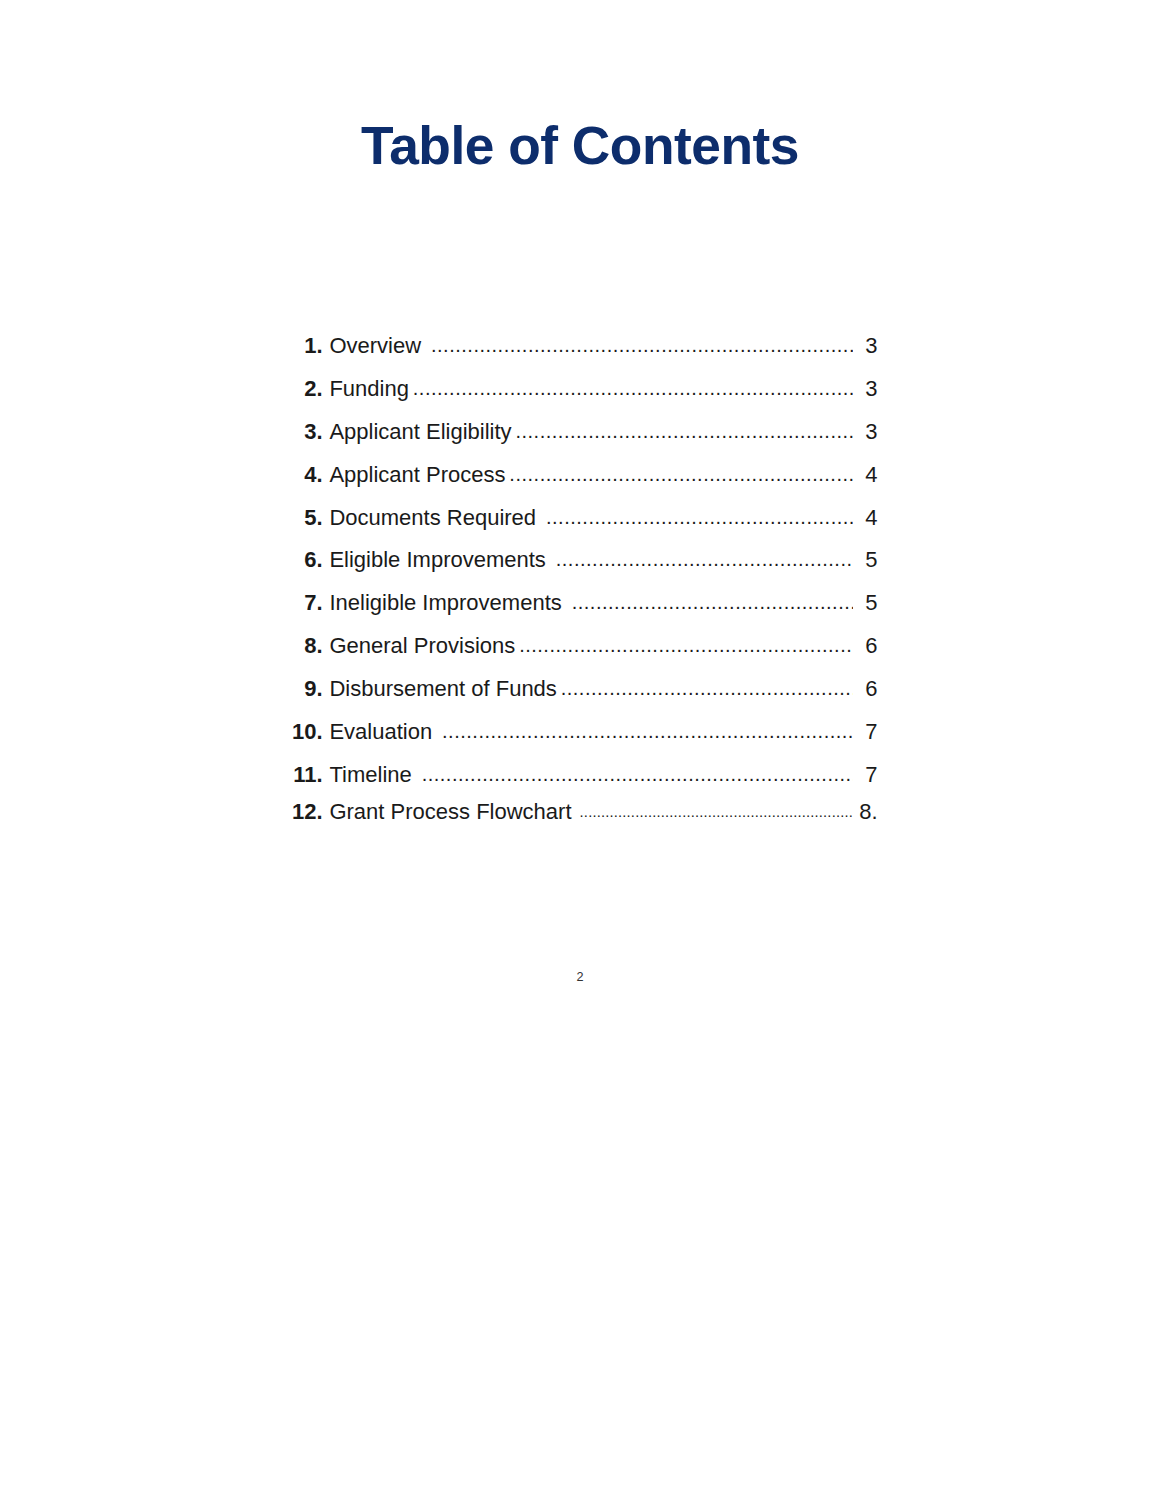Table of Contents
1. Overview ............................................................................................... 3
2. Funding .................................................................................................. 3
3. Applicant Eligibility .......................................................................... 3
4. Applicant Process ............................................................................ 4
5. Documents Required ..................................................................... 4
6. Eligible Improvements ................................................................... 5
7. Ineligible Improvements ............................................................. 5
8. General Provisions ........................................................................... 6
9. Disbursement of Funds ................................................................... 6
10. Evaluation ......................................................................................... 7
11. Timeline ............................................................................................. 7
12. Grant Process Flowchart ................................................................................. 8.
2